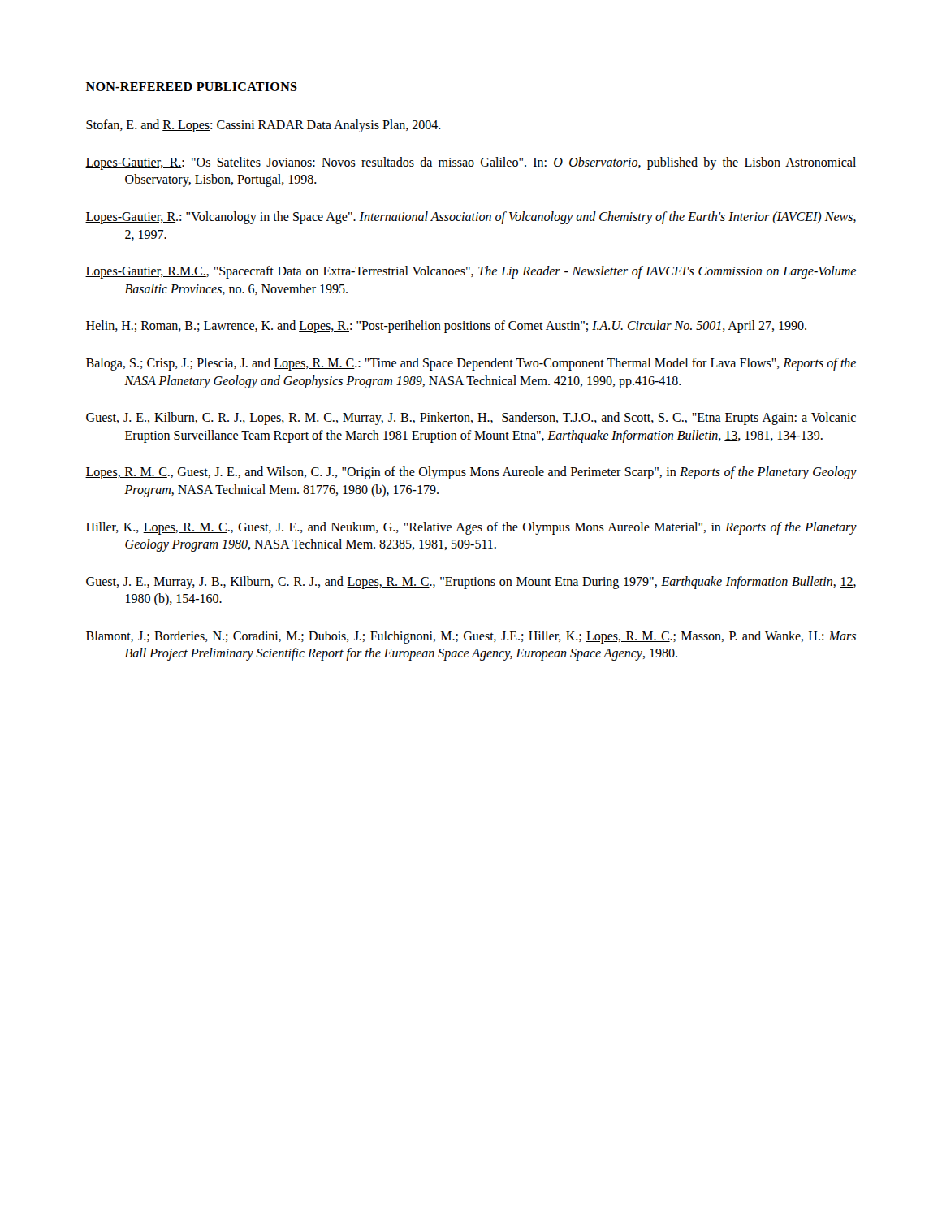NON-REFEREED PUBLICATIONS
Stofan, E. and R. Lopes: Cassini RADAR Data Analysis Plan, 2004.
Lopes-Gautier, R.: "Os Satelites Jovianos: Novos resultados da missao Galileo". In: O Observatorio, published by the Lisbon Astronomical Observatory, Lisbon, Portugal, 1998.
Lopes-Gautier, R.: "Volcanology in the Space Age". International Association of Volcanology and Chemistry of the Earth's Interior (IAVCEI) News, 2, 1997.
Lopes-Gautier, R.M.C., "Spacecraft Data on Extra-Terrestrial Volcanoes", The Lip Reader - Newsletter of IAVCEI's Commission on Large-Volume Basaltic Provinces, no. 6, November 1995.
Helin, H.; Roman, B.; Lawrence, K. and Lopes, R.: "Post-perihelion positions of Comet Austin"; I.A.U. Circular No. 5001, April 27, 1990.
Baloga, S.; Crisp, J.; Plescia, J. and Lopes, R. M. C.: "Time and Space Dependent Two-Component Thermal Model for Lava Flows", Reports of the NASA Planetary Geology and Geophysics Program 1989, NASA Technical Mem. 4210, 1990, pp.416-418.
Guest, J. E., Kilburn, C. R. J., Lopes, R. M. C., Murray, J. B., Pinkerton, H., Sanderson, T.J.O., and Scott, S. C., "Etna Erupts Again: a Volcanic Eruption Surveillance Team Report of the March 1981 Eruption of Mount Etna", Earthquake Information Bulletin, 13, 1981, 134-139.
Lopes, R. M. C., Guest, J. E., and Wilson, C. J., "Origin of the Olympus Mons Aureole and Perimeter Scarp", in Reports of the Planetary Geology Program, NASA Technical Mem. 81776, 1980 (b), 176-179.
Hiller, K., Lopes, R. M. C., Guest, J. E., and Neukum, G., "Relative Ages of the Olympus Mons Aureole Material", in Reports of the Planetary Geology Program 1980, NASA Technical Mem. 82385, 1981, 509-511.
Guest, J. E., Murray, J. B., Kilburn, C. R. J., and Lopes, R. M. C., "Eruptions on Mount Etna During 1979", Earthquake Information Bulletin, 12, 1980 (b), 154-160.
Blamont, J.; Borderies, N.; Coradini, M.; Dubois, J.; Fulchignoni, M.; Guest, J.E.; Hiller, K.; Lopes, R. M. C.; Masson, P. and Wanke, H.: Mars Ball Project Preliminary Scientific Report for the European Space Agency, European Space Agency, 1980.